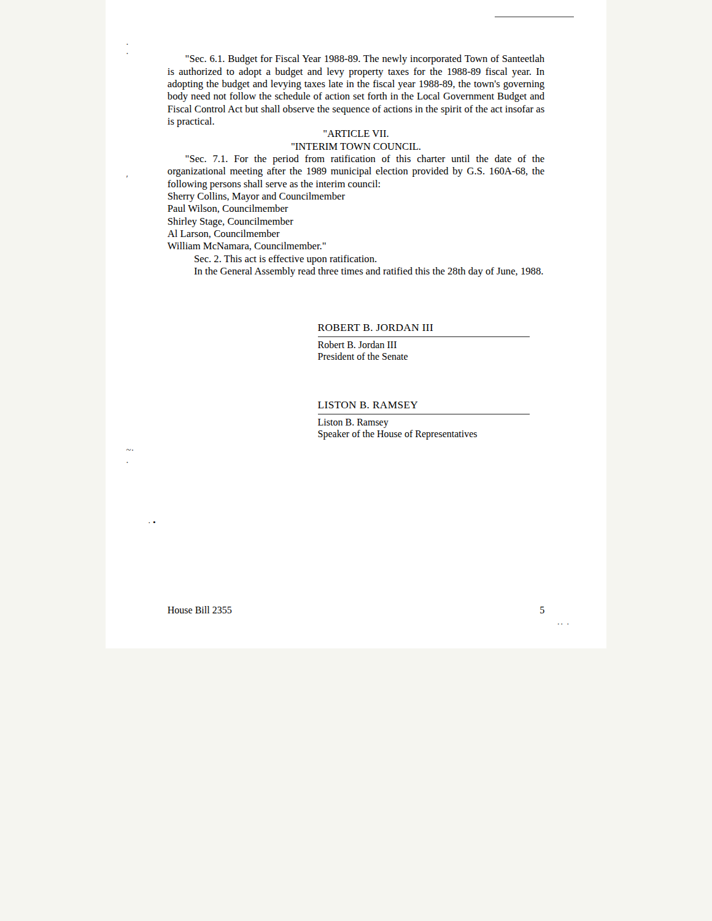.
.
′
~·
.
"Sec. 6.1. Budget for Fiscal Year 1988-89. The newly incorporated Town of Santeetlah is authorized to adopt a budget and levy property taxes for the 1988-89 fiscal year. In adopting the budget and levying taxes late in the fiscal year 1988-89, the town's governing body need not follow the schedule of action set forth in the Local Government Budget and Fiscal Control Act but shall observe the sequence of actions in the spirit of the act insofar as is practical.
"ARTICLE VII.
"INTERIM TOWN COUNCIL.
"Sec. 7.1. For the period from ratification of this charter until the date of the organizational meeting after the 1989 municipal election provided by G.S. 160A-68, the following persons shall serve as the interim council:
Sherry Collins, Mayor and Councilmember
Paul Wilson, Councilmember
Shirley Stage, Councilmember
Al Larson, Councilmember
William McNamara, Councilmember."
Sec. 2. This act is effective upon ratification.
In the General Assembly read three times and ratified this the 28th day of June, 1988.
ROBERT B. JORDAN III
Robert B. Jordan III
President of the Senate
LISTON B. RAMSEY
Liston B. Ramsey
Speaker of the House of Representatives
· •
House Bill 2355 5
·· ·